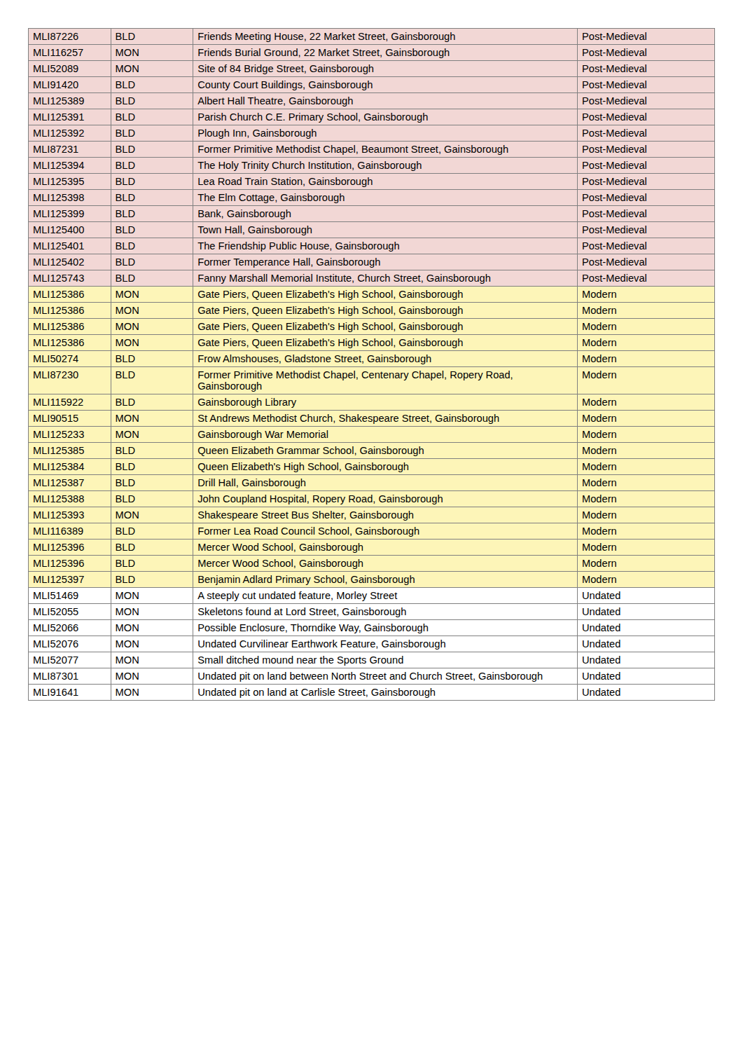| MLI87226 | BLD | Friends Meeting House, 22 Market Street, Gainsborough | Post-Medieval |
| MLI116257 | MON | Friends Burial Ground, 22 Market Street, Gainsborough | Post-Medieval |
| MLI52089 | MON | Site of 84 Bridge Street, Gainsborough | Post-Medieval |
| MLI91420 | BLD | County Court Buildings, Gainsborough | Post-Medieval |
| MLI125389 | BLD | Albert Hall Theatre, Gainsborough | Post-Medieval |
| MLI125391 | BLD | Parish Church C.E. Primary School, Gainsborough | Post-Medieval |
| MLI125392 | BLD | Plough Inn, Gainsborough | Post-Medieval |
| MLI87231 | BLD | Former Primitive Methodist Chapel, Beaumont Street, Gainsborough | Post-Medieval |
| MLI125394 | BLD | The Holy Trinity Church Institution, Gainsborough | Post-Medieval |
| MLI125395 | BLD | Lea Road Train Station, Gainsborough | Post-Medieval |
| MLI125398 | BLD | The Elm Cottage, Gainsborough | Post-Medieval |
| MLI125399 | BLD | Bank, Gainsborough | Post-Medieval |
| MLI125400 | BLD | Town Hall, Gainsborough | Post-Medieval |
| MLI125401 | BLD | The Friendship Public House, Gainsborough | Post-Medieval |
| MLI125402 | BLD | Former Temperance Hall, Gainsborough | Post-Medieval |
| MLI125743 | BLD | Fanny Marshall Memorial Institute, Church Street, Gainsborough | Post-Medieval |
| MLI125386 | MON | Gate Piers, Queen Elizabeth's High School, Gainsborough | Modern |
| MLI125386 | MON | Gate Piers, Queen Elizabeth's High School, Gainsborough | Modern |
| MLI125386 | MON | Gate Piers, Queen Elizabeth's High School, Gainsborough | Modern |
| MLI125386 | MON | Gate Piers, Queen Elizabeth's High School, Gainsborough | Modern |
| MLI50274 | BLD | Frow Almshouses, Gladstone Street, Gainsborough | Modern |
| MLI87230 | BLD | Former Primitive Methodist Chapel, Centenary Chapel, Ropery Road, Gainsborough | Modern |
| MLI115922 | BLD | Gainsborough Library | Modern |
| MLI90515 | MON | St Andrews Methodist Church, Shakespeare Street, Gainsborough | Modern |
| MLI125233 | MON | Gainsborough War Memorial | Modern |
| MLI125385 | BLD | Queen Elizabeth Grammar School, Gainsborough | Modern |
| MLI125384 | BLD | Queen Elizabeth's High School, Gainsborough | Modern |
| MLI125387 | BLD | Drill Hall, Gainsborough | Modern |
| MLI125388 | BLD | John Coupland Hospital, Ropery Road, Gainsborough | Modern |
| MLI125393 | MON | Shakespeare Street Bus Shelter, Gainsborough | Modern |
| MLI116389 | BLD | Former Lea Road Council School, Gainsborough | Modern |
| MLI125396 | BLD | Mercer Wood School, Gainsborough | Modern |
| MLI125396 | BLD | Mercer Wood School, Gainsborough | Modern |
| MLI125397 | BLD | Benjamin Adlard Primary School, Gainsborough | Modern |
| MLI51469 | MON | A steeply cut undated feature, Morley Street | Undated |
| MLI52055 | MON | Skeletons found at Lord Street, Gainsborough | Undated |
| MLI52066 | MON | Possible Enclosure, Thorndike Way, Gainsborough | Undated |
| MLI52076 | MON | Undated Curvilinear Earthwork Feature, Gainsborough | Undated |
| MLI52077 | MON | Small ditched mound near the Sports Ground | Undated |
| MLI87301 | MON | Undated pit on land between North Street and Church Street, Gainsborough | Undated |
| MLI91641 | MON | Undated pit on land at Carlisle Street, Gainsborough | Undated |